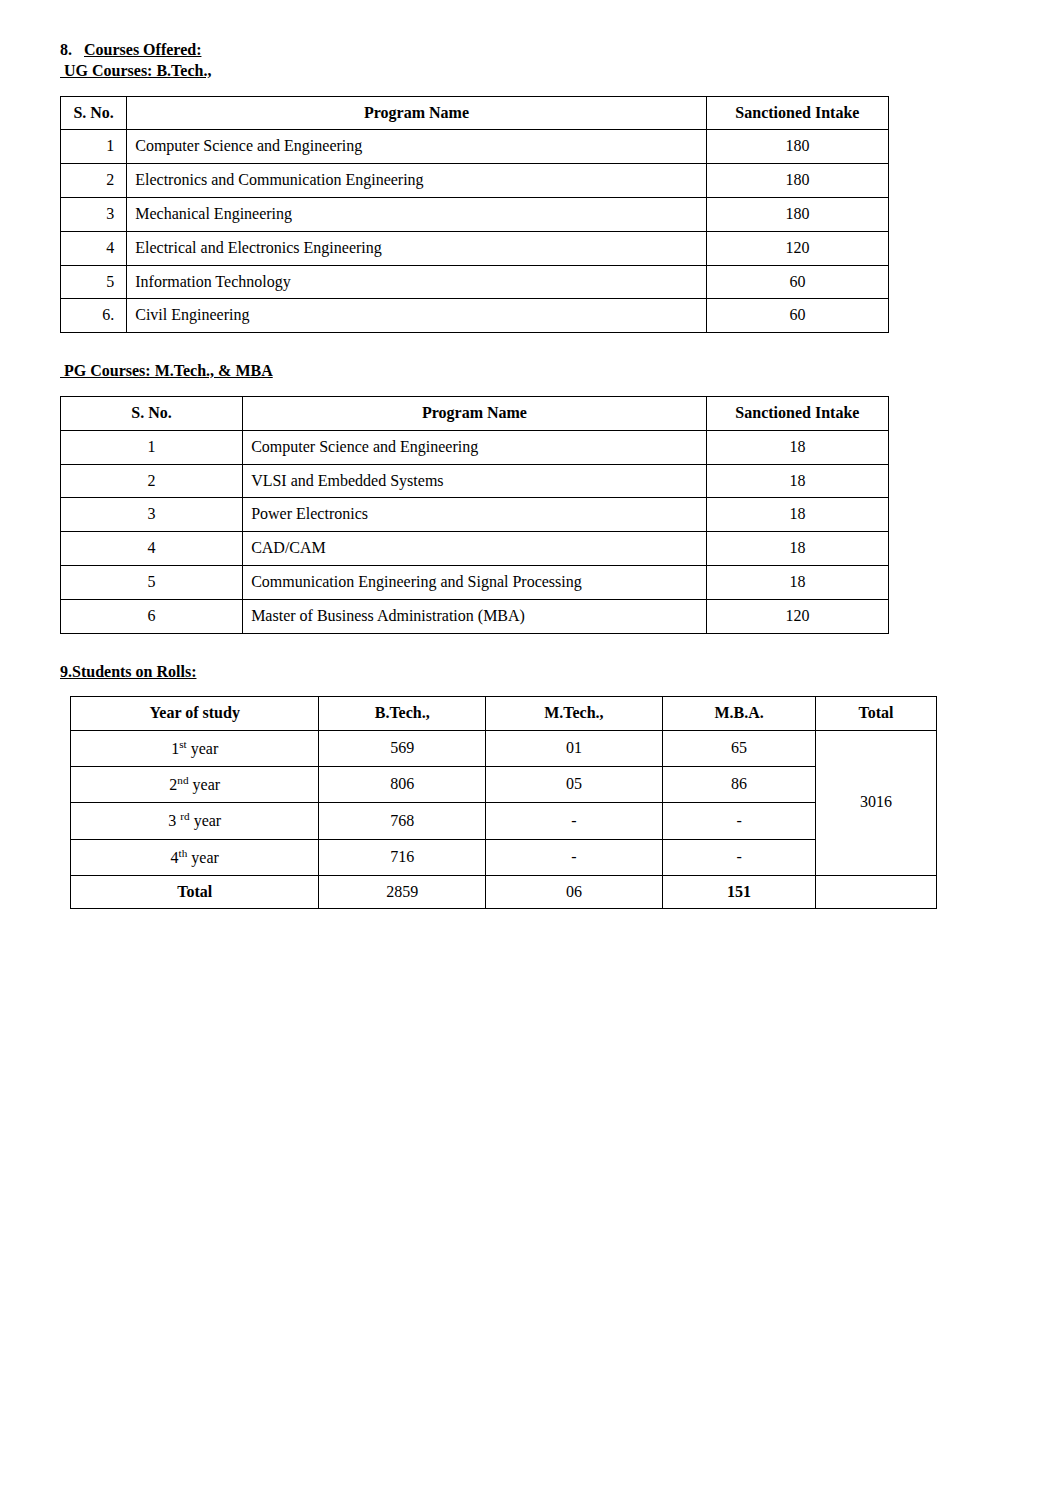8. Courses Offered:
UG Courses: B.Tech.,
| S. No. | Program Name | Sanctioned Intake |
| --- | --- | --- |
| 1 | Computer Science and Engineering | 180 |
| 2 | Electronics and Communication Engineering | 180 |
| 3 | Mechanical Engineering | 180 |
| 4 | Electrical and Electronics Engineering | 120 |
| 5 | Information Technology | 60 |
| 6. | Civil Engineering | 60 |
PG Courses: M.Tech., & MBA
| S. No. | Program Name | Sanctioned Intake |
| --- | --- | --- |
| 1 | Computer Science and Engineering | 18 |
| 2 | VLSI and Embedded Systems | 18 |
| 3 | Power Electronics | 18 |
| 4 | CAD/CAM | 18 |
| 5 | Communication Engineering and Signal Processing | 18 |
| 6 | Master of Business Administration (MBA) | 120 |
9.Students on Rolls:
| Year of study | B.Tech., | M.Tech., | M.B.A. | Total |
| --- | --- | --- | --- | --- |
| 1 st year | 569 | 01 | 65 | 3016 |
| 2 nd year | 806 | 05 | 86 |
| 3 rd year | 768 | - | - |
| 4 th year | 716 | - | - |
| Total | 2859 | 06 | 151 | |